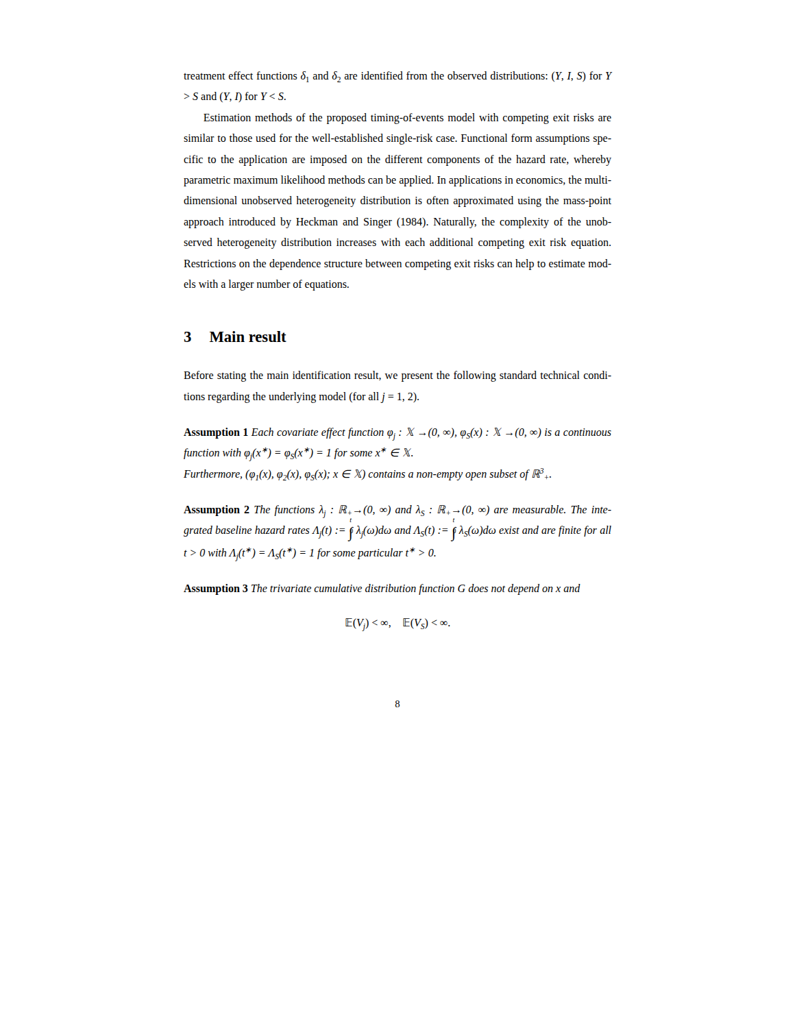treatment effect functions δ1 and δ2 are identified from the observed distributions: (Y, I, S) for Y > S and (Y, I) for Y < S.
Estimation methods of the proposed timing-of-events model with competing exit risks are similar to those used for the well-established single-risk case. Functional form assumptions specific to the application are imposed on the different components of the hazard rate, whereby parametric maximum likelihood methods can be applied. In applications in economics, the multidimensional unobserved heterogeneity distribution is often approximated using the mass-point approach introduced by Heckman and Singer (1984). Naturally, the complexity of the unobserved heterogeneity distribution increases with each additional competing exit risk equation. Restrictions on the dependence structure between competing exit risks can help to estimate models with a larger number of equations.
3 Main result
Before stating the main identification result, we present the following standard technical conditions regarding the underlying model (for all j = 1, 2).
Assumption 1 Each covariate effect function φj : 𝕏 →(0, ∞), φS(x) : 𝕏 →(0, ∞) is a continuous function with φj(x∗) = φS(x∗) = 1 for some x∗ ∈ 𝕏.
Furthermore, (φ1(x), φ2(x), φS(x); x ∈ 𝕏) contains a non-empty open subset of ℝ3+.
Assumption 2 The functions λj : ℝ+→(0, ∞) and λS : ℝ+→(0, ∞) are measurable. The integrated baseline hazard rates Λj(t) := ∫t 0 λj(ω)dω and ΛS(t) := ∫t 0 λS(ω)dω exist and are finite for all t > 0 with Λj(t∗) = ΛS(t∗) = 1 for some particular t∗ > 0.
Assumption 3 The trivariate cumulative distribution function G does not depend on x and
𝔼(Vj) < ∞, 𝔼(VS) < ∞.
8